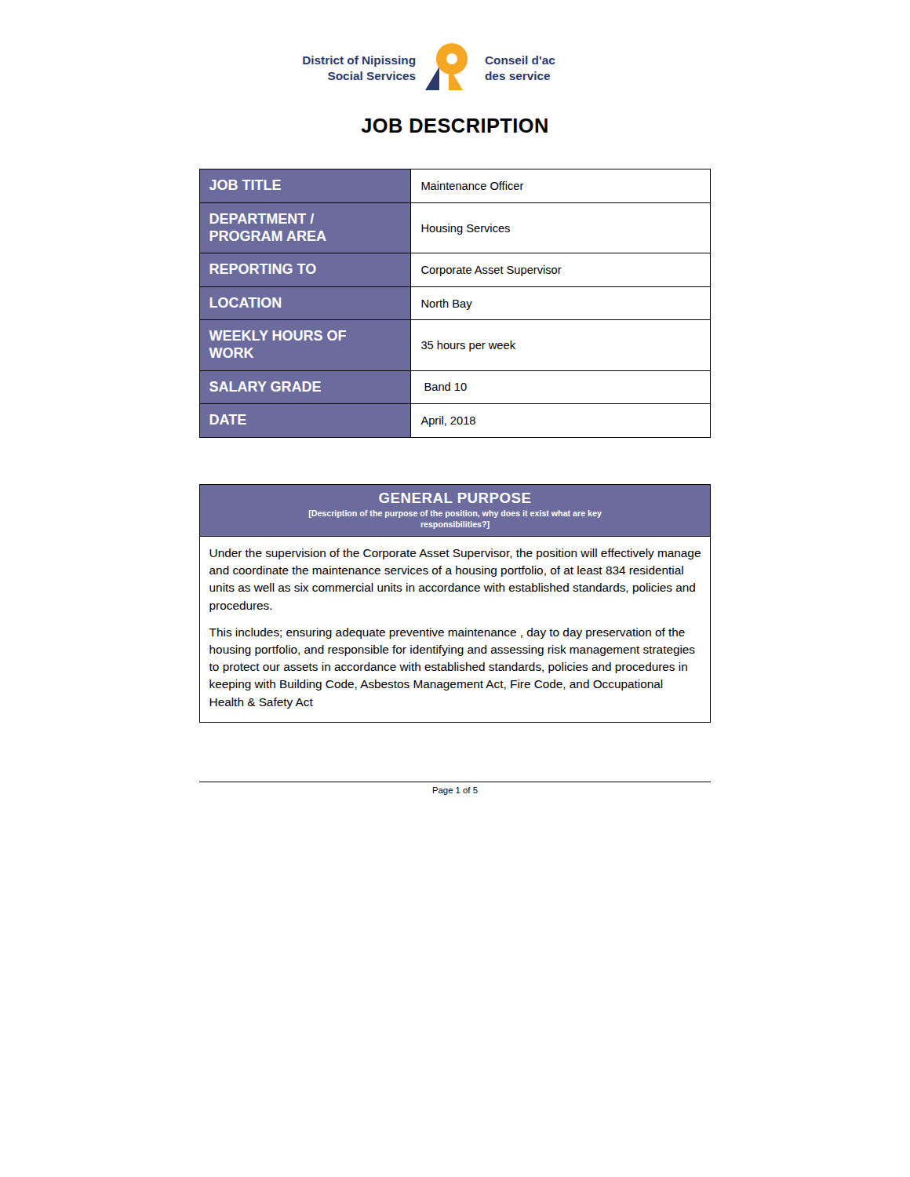District of Nipissing
Social Services
Conseil d'ac
des service
JOB DESCRIPTION
| JOB TITLE | Maintenance Officer |
| DEPARTMENT / PROGRAM AREA | Housing Services |
| REPORTING TO | Corporate Asset Supervisor |
| LOCATION | North Bay |
| WEEKLY HOURS OF WORK | 35 hours per week |
| SALARY GRADE | Band 10 |
| DATE | April, 2018 |
| GENERAL PURPOSE [Description of the purpose of the position, why does it exist what are key responsibilities?] |
| Under the supervision of the Corporate Asset Supervisor, the position will effectively manage and coordinate the maintenance services of a housing portfolio, of at least 834 residential units as well as six commercial units in accordance with established standards, policies and procedures. This includes; ensuring adequate preventive maintenance , day to day preservation of the housing portfolio, and responsible for identifying and assessing risk management strategies to protect our assets in accordance with established standards, policies and procedures in keeping with Building Code, Asbestos Management Act, Fire Code, and Occupational Health & Safety Act |
Page 1 of 5